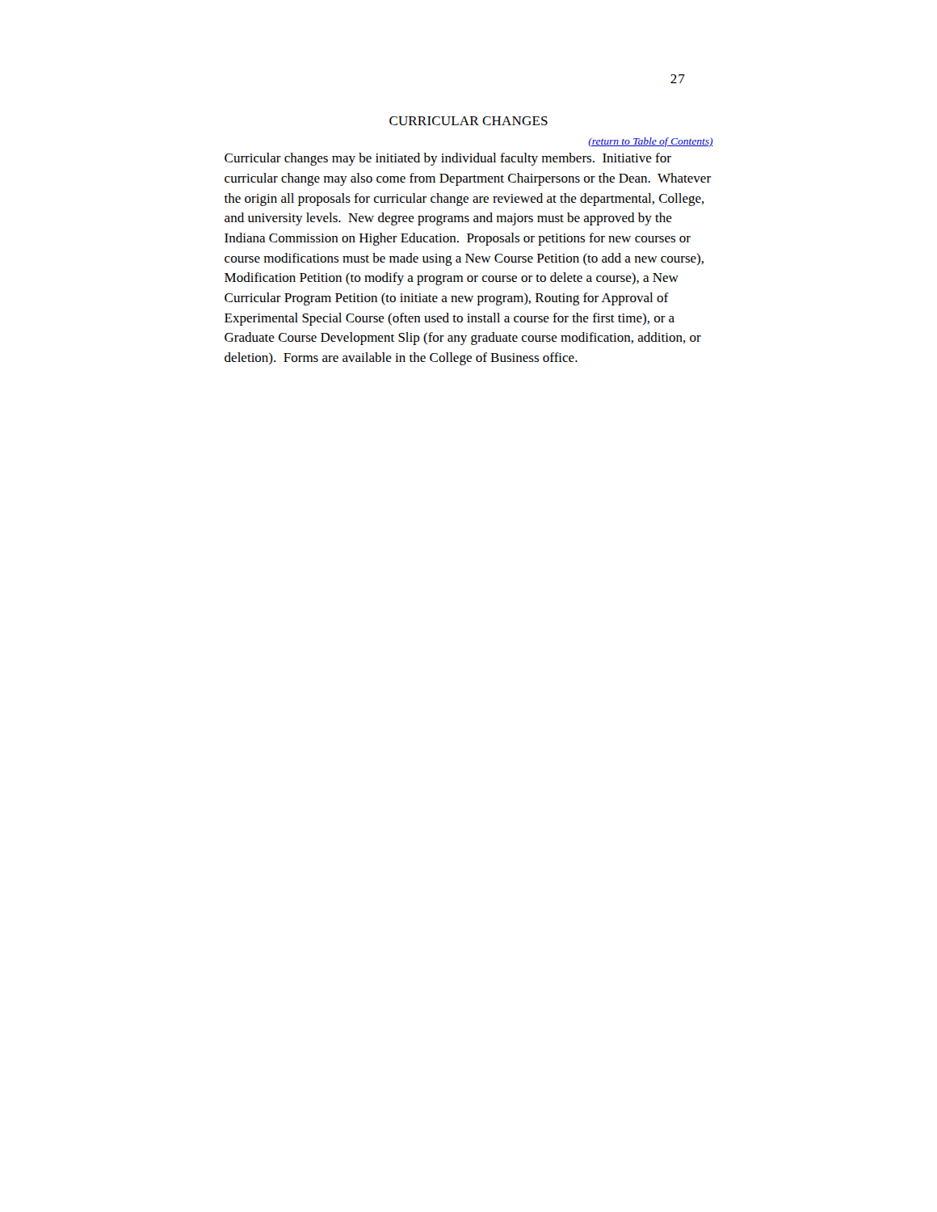27
CURRICULAR CHANGES
(return to Table of Contents)
Curricular changes may be initiated by individual faculty members. Initiative for curricular change may also come from Department Chairpersons or the Dean. Whatever the origin all proposals for curricular change are reviewed at the departmental, College, and university levels. New degree programs and majors must be approved by the Indiana Commission on Higher Education. Proposals or petitions for new courses or course modifications must be made using a New Course Petition (to add a new course), Modification Petition (to modify a program or course or to delete a course), a New Curricular Program Petition (to initiate a new program), Routing for Approval of Experimental Special Course (often used to install a course for the first time), or a Graduate Course Development Slip (for any graduate course modification, addition, or deletion). Forms are available in the College of Business office.